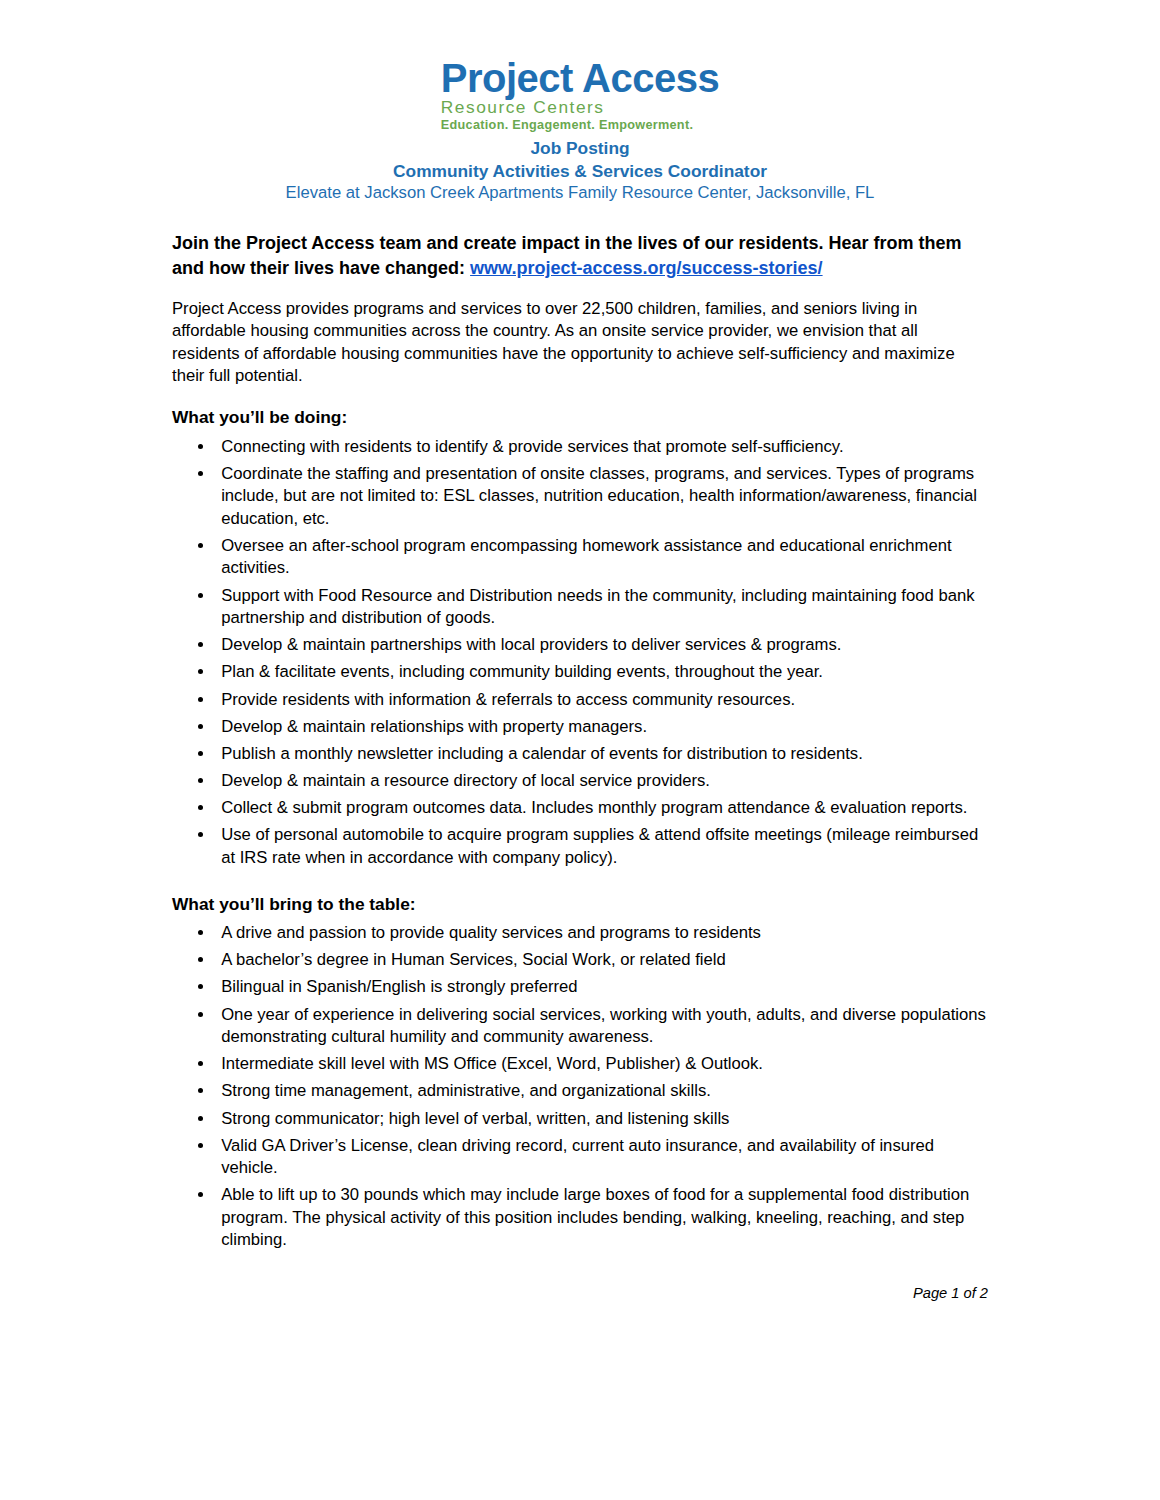Project Access
Resource Centers
Education. Engagement. Empowerment.
Job Posting Community Activities & Services Coordinator
Elevate at Jackson Creek Apartments Family Resource Center, Jacksonville, FL
Join the Project Access team and create impact in the lives of our residents. Hear from them and how their lives have changed: www.project-access.org/success-stories/
Project Access provides programs and services to over 22,500 children, families, and seniors living in affordable housing communities across the country. As an onsite service provider, we envision that all residents of affordable housing communities have the opportunity to achieve self-sufficiency and maximize their full potential.
What you’ll be doing:
Connecting with residents to identify & provide services that promote self-sufficiency.
Coordinate the staffing and presentation of onsite classes, programs, and services. Types of programs include, but are not limited to: ESL classes, nutrition education, health information/awareness, financial education, etc.
Oversee an after-school program encompassing homework assistance and educational enrichment activities.
Support with Food Resource and Distribution needs in the community, including maintaining food bank partnership and distribution of goods.
Develop & maintain partnerships with local providers to deliver services & programs.
Plan & facilitate events, including community building events, throughout the year.
Provide residents with information & referrals to access community resources.
Develop & maintain relationships with property managers.
Publish a monthly newsletter including a calendar of events for distribution to residents.
Develop & maintain a resource directory of local service providers.
Collect & submit program outcomes data. Includes monthly program attendance & evaluation reports.
Use of personal automobile to acquire program supplies & attend offsite meetings (mileage reimbursed at IRS rate when in accordance with company policy).
What you’ll bring to the table:
A drive and passion to provide quality services and programs to residents
A bachelor’s degree in Human Services, Social Work, or related field
Bilingual in Spanish/English is strongly preferred
One year of experience in delivering social services, working with youth, adults, and diverse populations demonstrating cultural humility and community awareness.
Intermediate skill level with MS Office (Excel, Word, Publisher) & Outlook.
Strong time management, administrative, and organizational skills.
Strong communicator; high level of verbal, written, and listening skills
Valid GA Driver’s License, clean driving record, current auto insurance, and availability of insured vehicle.
Able to lift up to 30 pounds which may include large boxes of food for a supplemental food distribution program. The physical activity of this position includes bending, walking, kneeling, reaching, and step climbing.
Page 1 of 2